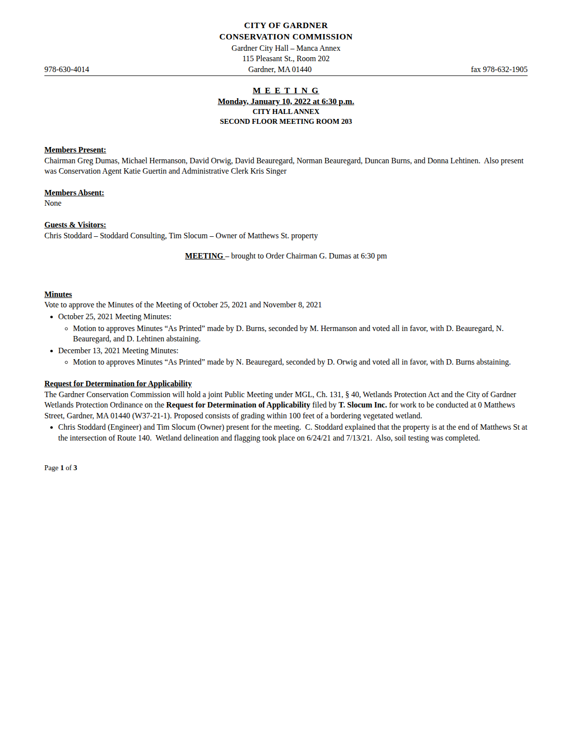CITY OF GARDNER
CONSERVATION COMMISSION
Gardner City Hall – Manca Annex
115 Pleasant St., Room 202
978-630-4014 Gardner, MA 01440 fax 978-632-1905
M E E T I N G
Monday, January 10, 2022 at 6:30 p.m.
CITY HALL ANNEX
SECOND FLOOR MEETING ROOM 203
Members Present:
Chairman Greg Dumas, Michael Hermanson, David Orwig, David Beauregard, Norman Beauregard, Duncan Burns, and Donna Lehtinen. Also present was Conservation Agent Katie Guertin and Administrative Clerk Kris Singer
Members Absent:
None
Guests & Visitors:
Chris Stoddard – Stoddard Consulting, Tim Slocum – Owner of Matthews St. property
MEETING – brought to Order Chairman G. Dumas at 6:30 pm
Minutes
Vote to approve the Minutes of the Meeting of October 25, 2021 and November 8, 2021
October 25, 2021 Meeting Minutes:
Motion to approves Minutes “As Printed” made by D. Burns, seconded by M. Hermanson and voted all in favor, with D. Beauregard, N. Beauregard, and D. Lehtinen abstaining.
December 13, 2021 Meeting Minutes:
Motion to approves Minutes “As Printed” made by N. Beauregard, seconded by D. Orwig and voted all in favor, with D. Burns abstaining.
Request for Determination for Applicability
The Gardner Conservation Commission will hold a joint Public Meeting under MGL, Ch. 131, § 40, Wetlands Protection Act and the City of Gardner Wetlands Protection Ordinance on the Request for Determination of Applicability filed by T. Slocum Inc. for work to be conducted at 0 Matthews Street, Gardner, MA 01440 (W37-21-1). Proposed consists of grading within 100 feet of a bordering vegetated wetland.
Chris Stoddard (Engineer) and Tim Slocum (Owner) present for the meeting. C. Stoddard explained that the property is at the end of Matthews St at the intersection of Route 140. Wetland delineation and flagging took place on 6/24/21 and 7/13/21. Also, soil testing was completed.
Page 1 of 3